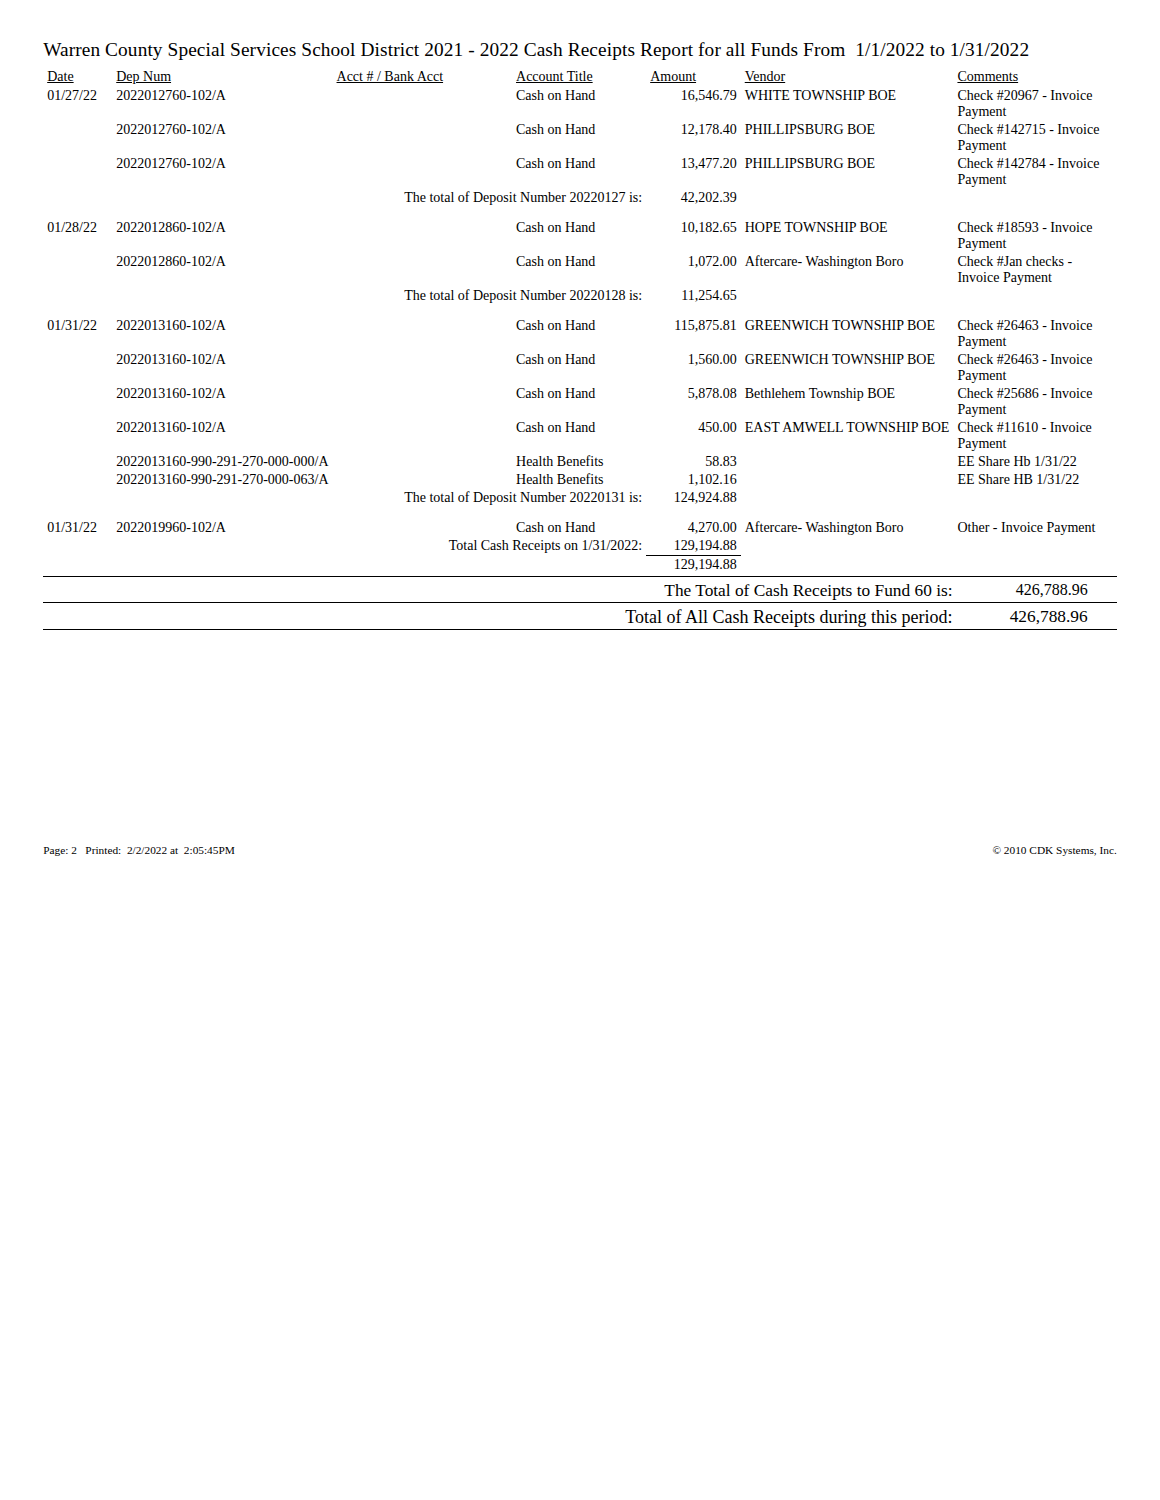Warren County Special Services School District 2021 - 2022 Cash Receipts Report for all Funds From 1/1/2022 to 1/31/2022
| Date | Dep Num | Acct # / Bank Acct | Account Title | Amount | Vendor | Comments |
| --- | --- | --- | --- | --- | --- | --- |
| 01/27/22 | 2022012760-102/A | | Cash on Hand | 16,546.79 | WHITE TOWNSHIP BOE | Check #20967 - Invoice Payment |
| | 2022012760-102/A | | Cash on Hand | 12,178.40 | PHILLIPSBURG BOE | Check #142715 - Invoice Payment |
| | 2022012760-102/A | | Cash on Hand | 13,477.20 | PHILLIPSBURG BOE | Check #142784 - Invoice Payment |
| The total of Deposit Number 20220127 is: | 42,202.39 | | |
| 01/28/22 | 2022012860-102/A | | Cash on Hand | 10,182.65 | HOPE TOWNSHIP BOE | Check #18593 - Invoice Payment |
| | 2022012860-102/A | | Cash on Hand | 1,072.00 | Aftercare- Washington Boro | Check #Jan checks - Invoice Payment |
| The total of Deposit Number 20220128 is: | 11,254.65 | | |
| 01/31/22 | 2022013160-102/A | | Cash on Hand | 115,875.81 | GREENWICH TOWNSHIP BOE | Check #26463 - Invoice Payment |
| | 2022013160-102/A | | Cash on Hand | 1,560.00 | GREENWICH TOWNSHIP BOE | Check #26463 - Invoice Payment |
| | 2022013160-102/A | | Cash on Hand | 5,878.08 | Bethlehem Township BOE | Check #25686 - Invoice Payment |
| | 2022013160-102/A | | Cash on Hand | 450.00 | EAST AMWELL TOWNSHIP BOE | Check #11610 - Invoice Payment |
| | 2022013160-990-291-270-000-000/A | | Health Benefits | 58.83 | | EE Share Hb 1/31/22 |
| | 2022013160-990-291-270-000-063/A | | Health Benefits | 1,102.16 | | EE Share HB 1/31/22 |
| The total of Deposit Number 20220131 is: | 124,924.88 | | |
| 01/31/22 | 2022019960-102/A | | Cash on Hand | 4,270.00 | Aftercare- Washington Boro | Other - Invoice Payment |
| Total Cash Receipts on 1/31/2022: | 129,194.88 | | |
| | 129,194.88 | | |
| | | | The Total of Cash Receipts to Fund 60 is: | 426,788.96 | | |
| | | | Total of All Cash Receipts during this period: | 426,788.96 | | |
Page: 2 Printed: 2/2/2022 at 2:05:45PM
© 2010 CDK Systems, Inc.